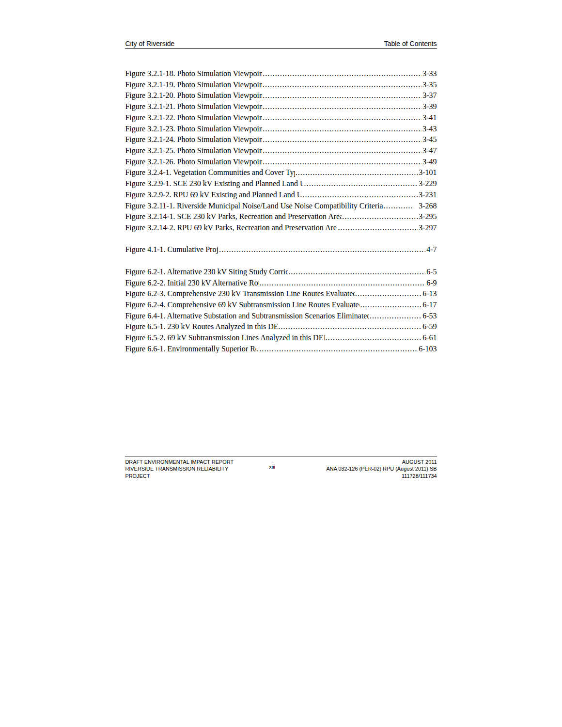City of Riverside
Table of Contents
Figure 3.2.1-18. Photo Simulation Viewpoint 10........................................................................ 3-33
Figure 3.2.1-19. Photo Simulation Viewpoint 11........................................................................ 3-35
Figure 3.2.1-20. Photo Simulation Viewpoint 12........................................................................ 3-37
Figure 3.2.1-21. Photo Simulation Viewpoint 13........................................................................ 3-39
Figure 3.2.1-22. Photo Simulation Viewpoint 14........................................................................ 3-41
Figure 3.2.1-23. Photo Simulation Viewpoint 15........................................................................ 3-43
Figure 3.2.1-24. Photo Simulation Viewpoint 16........................................................................ 3-45
Figure 3.2.1-25. Photo Simulation Viewpoint 17........................................................................ 3-47
Figure 3.2.1-26. Photo Simulation Viewpoint 18........................................................................ 3-49
Figure 3.2.4-1. Vegetation Communities and Cover Types.................................................... 3-101
Figure 3.2.9-1. SCE 230 kV Existing and Planned Land Use................................................ 3-229
Figure 3.2.9-2. RPU 69 kV Existing and Planned Land Use.................................................. 3-231
Figure 3.2.11-1. Riverside Municipal Noise/Land Use Noise Compatibility Criteria............ 3-268
Figure 3.2.14-1. SCE 230 kV Parks, Recreation and Preservation Areas............................... 3-295
Figure 3.2.14-2. RPU 69 kV Parks, Recreation and Preservation Areas................................. 3-297
Figure 4.1-1. Cumulative Projects.............................................................................................. 4-7
Figure 6.2-1. Alternative 230 kV Siting Study Corridors........................................................... 6-5
Figure 6.2-2. Initial 230 kV Alternative Routes......................................................................... 6-9
Figure 6.2-3. Comprehensive 230 kV Transmission Line Routes Evaluated........................... 6-13
Figure 6.2-4. Comprehensive 69 kV Subtransmission Line Routes Evaluated......................... 6-17
Figure 6.4-1. Alternative Substation and Subtransmission Scenarios Eliminated..................... 6-53
Figure 6.5-1. 230 kV Routes Analyzed in this DEIR............................................................. 6-59
Figure 6.5-2. 69 kV Subtransmission Lines Analyzed in this DEIR........................................ 6-61
Figure 6.6-1. Environmentally Superior Route....................................................................... 6-103
DRAFT ENVIRONMENTAL IMPACT REPORT
RIVERSIDE TRANSMISSION RELIABILITY PROJECT
xiii
AUGUST 2011
ANA 032-126 (PER-02) RPU (August 2011) SB 111728/111734